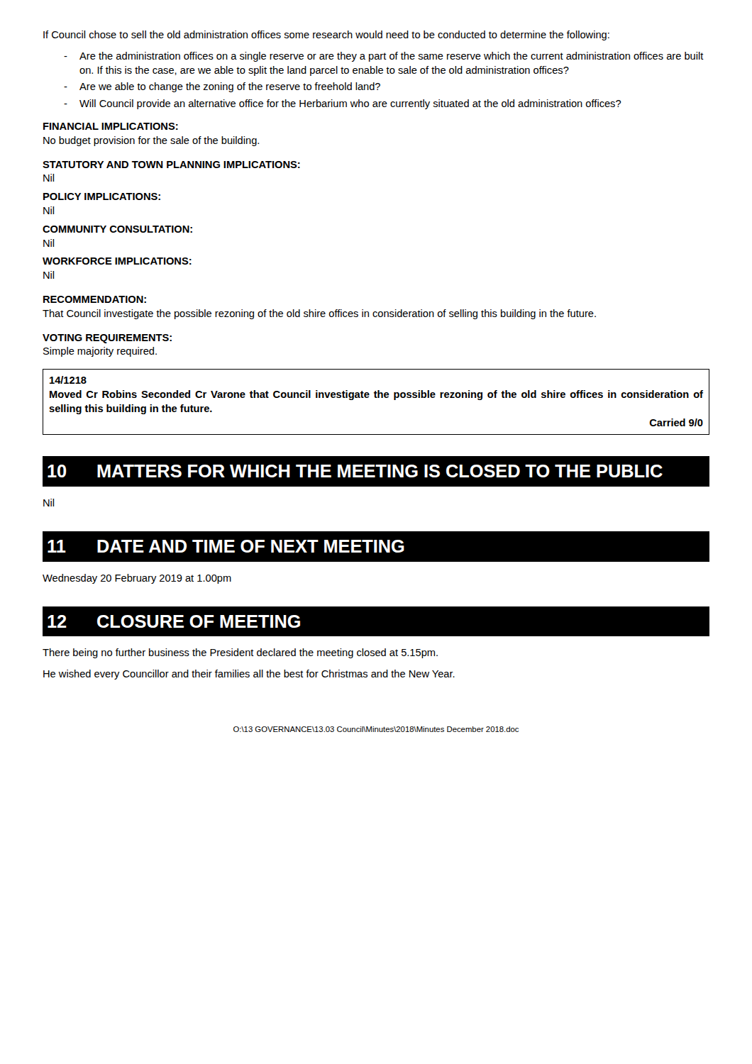If Council chose to sell the old administration offices some research would need to be conducted to determine the following:
Are the administration offices on a single reserve or are they a part of the same reserve which the current administration offices are built on. If this is the case, are we able to split the land parcel to enable to sale of the old administration offices?
Are we able to change the zoning of the reserve to freehold land?
Will Council provide an alternative office for the Herbarium who are currently situated at the old administration offices?
FINANCIAL IMPLICATIONS:
No budget provision for the sale of the building.
STATUTORY AND TOWN PLANNING IMPLICATIONS:
Nil
POLICY IMPLICATIONS:
Nil
COMMUNITY CONSULTATION:
Nil
WORKFORCE IMPLICATIONS:
Nil
RECOMMENDATION:
That Council investigate the possible rezoning of the old shire offices in consideration of selling this building in the future.
VOTING REQUIREMENTS:
Simple majority required.
14/1218
Moved Cr Robins Seconded Cr Varone that Council investigate the possible rezoning of the old shire offices in consideration of selling this building in the future.
Carried 9/0
10 MATTERS FOR WHICH THE MEETING IS CLOSED TO THE PUBLIC
Nil
11 DATE AND TIME OF NEXT MEETING
Wednesday 20 February 2019 at 1.00pm
12 CLOSURE OF MEETING
There being no further business the President declared the meeting closed at 5.15pm.
He wished every Councillor and their families all the best for Christmas and the New Year.
O:\13 GOVERNANCE\13.03 Council\Minutes\2018\Minutes December 2018.doc